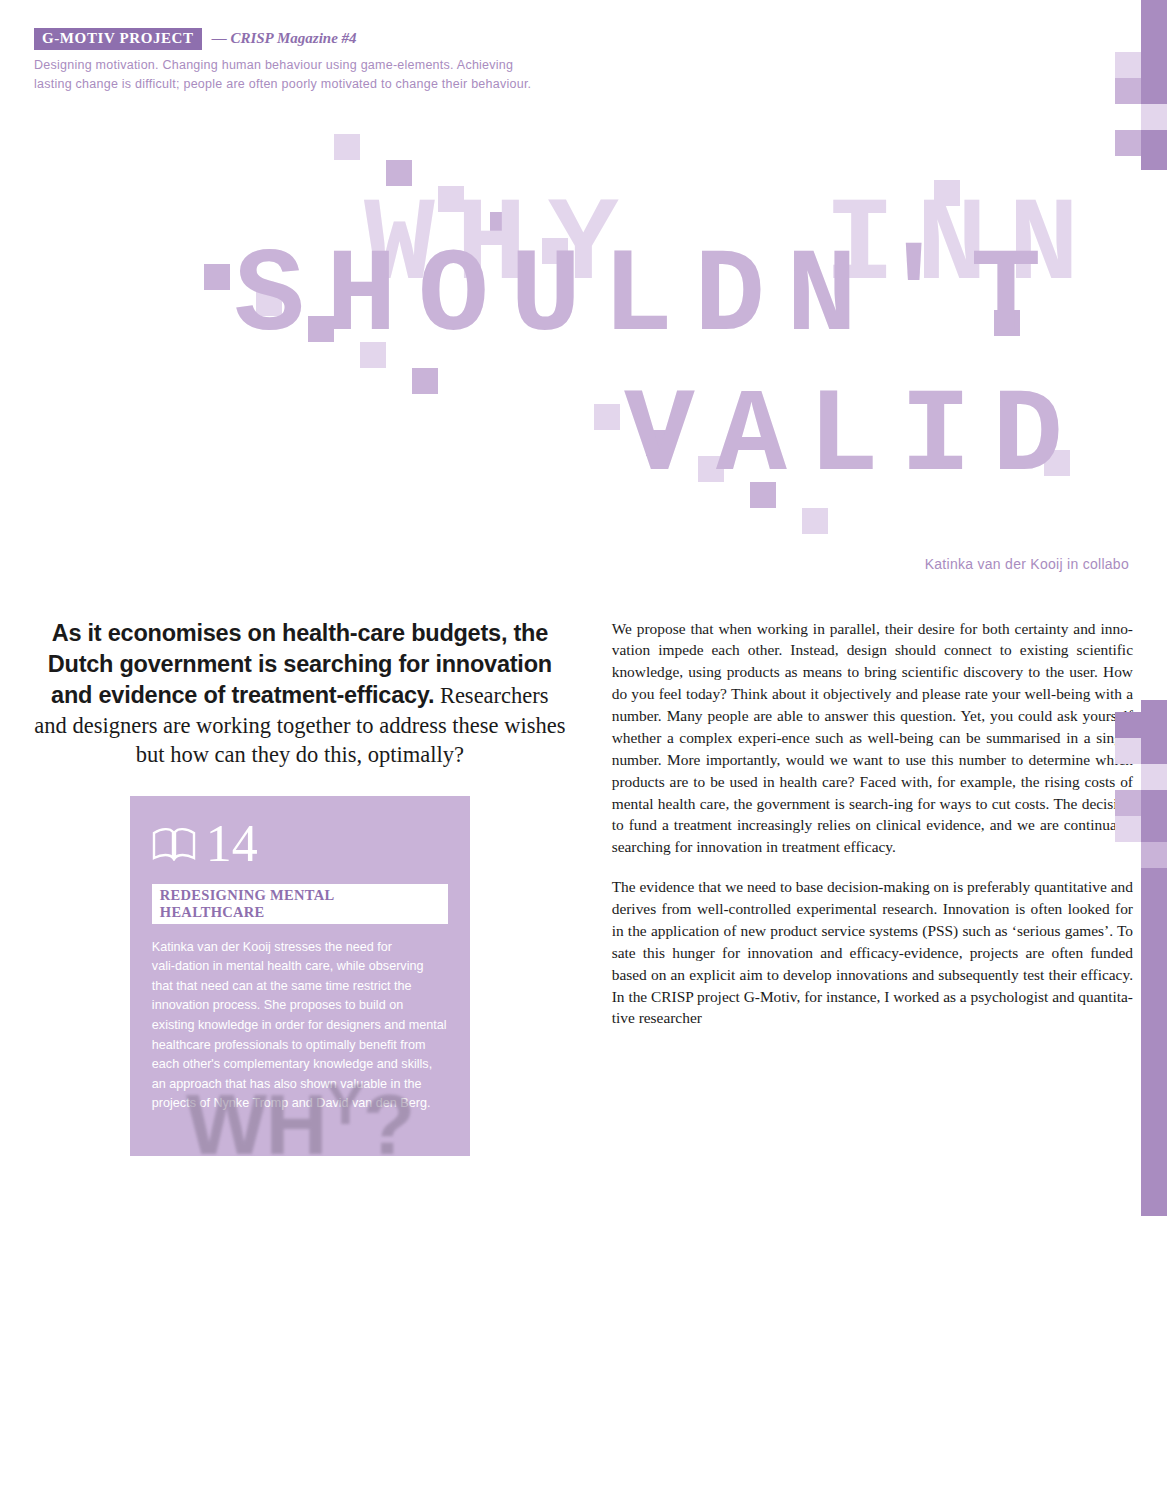G-Motiv Project — CRISP Magazine #4
Designing motivation. Changing human behaviour using game-elements. Achieving lasting change is difficult; people are often poorly motivated to change their behaviour.
Why Inn
Shouldn't
Valid
Katinka van der Kooij in collabo
As it economises on health-care budgets, the Dutch government is searching for innovation and evidence of treatment-efficacy. Researchers and designers are working together to address these wishes but how can they do this, optimally?
14
Redesigning Mental Healthcare
Katinka van der Kooij stresses the need for vali‑dation in mental health care, while observing that that need can at the same time restrict the innovation process. She proposes to build on existing knowledge in order for designers and mental healthcare professionals to optimally benefit from each other's complementary knowledge and skills, an approach that has also shown valuable in the projects of Nynke Tromp and David van den Berg.
WHY?
We propose that when working in parallel, their desire for both certainty and innovation impede each other. Instead, design should connect to existing scientific knowledge, using products as means to bring scientific discovery to the user. How do you feel today? Think about it objectively and please rate your well-being with a number. Many people are able to answer this question. Yet, you could ask yourself whether a complex experi‑ence such as well-being can be summarised in a single number. More importantly, would we want to use this number to determine which products are to be used in health care? Faced with, for example, the rising costs of mental health care, the government is search‑ing for ways to cut costs. The decision to fund a treatment increasingly relies on clinical evidence, and we are continually searching for innovation in treatment efficacy.
The evidence that we need to base decision-making on is preferably quantitative and derives from well-controlled experimental research. Innovation is often looked for in the application of new product service systems (PSS) such as ‘serious games’. To sate this hunger for innovation and efficacy-evidence, projects are often funded based on an explicit aim to develop innovations and subsequently test their efficacy. In the CRISP project G-Motiv, for instance, I worked as a psychologist and quantitative researcher